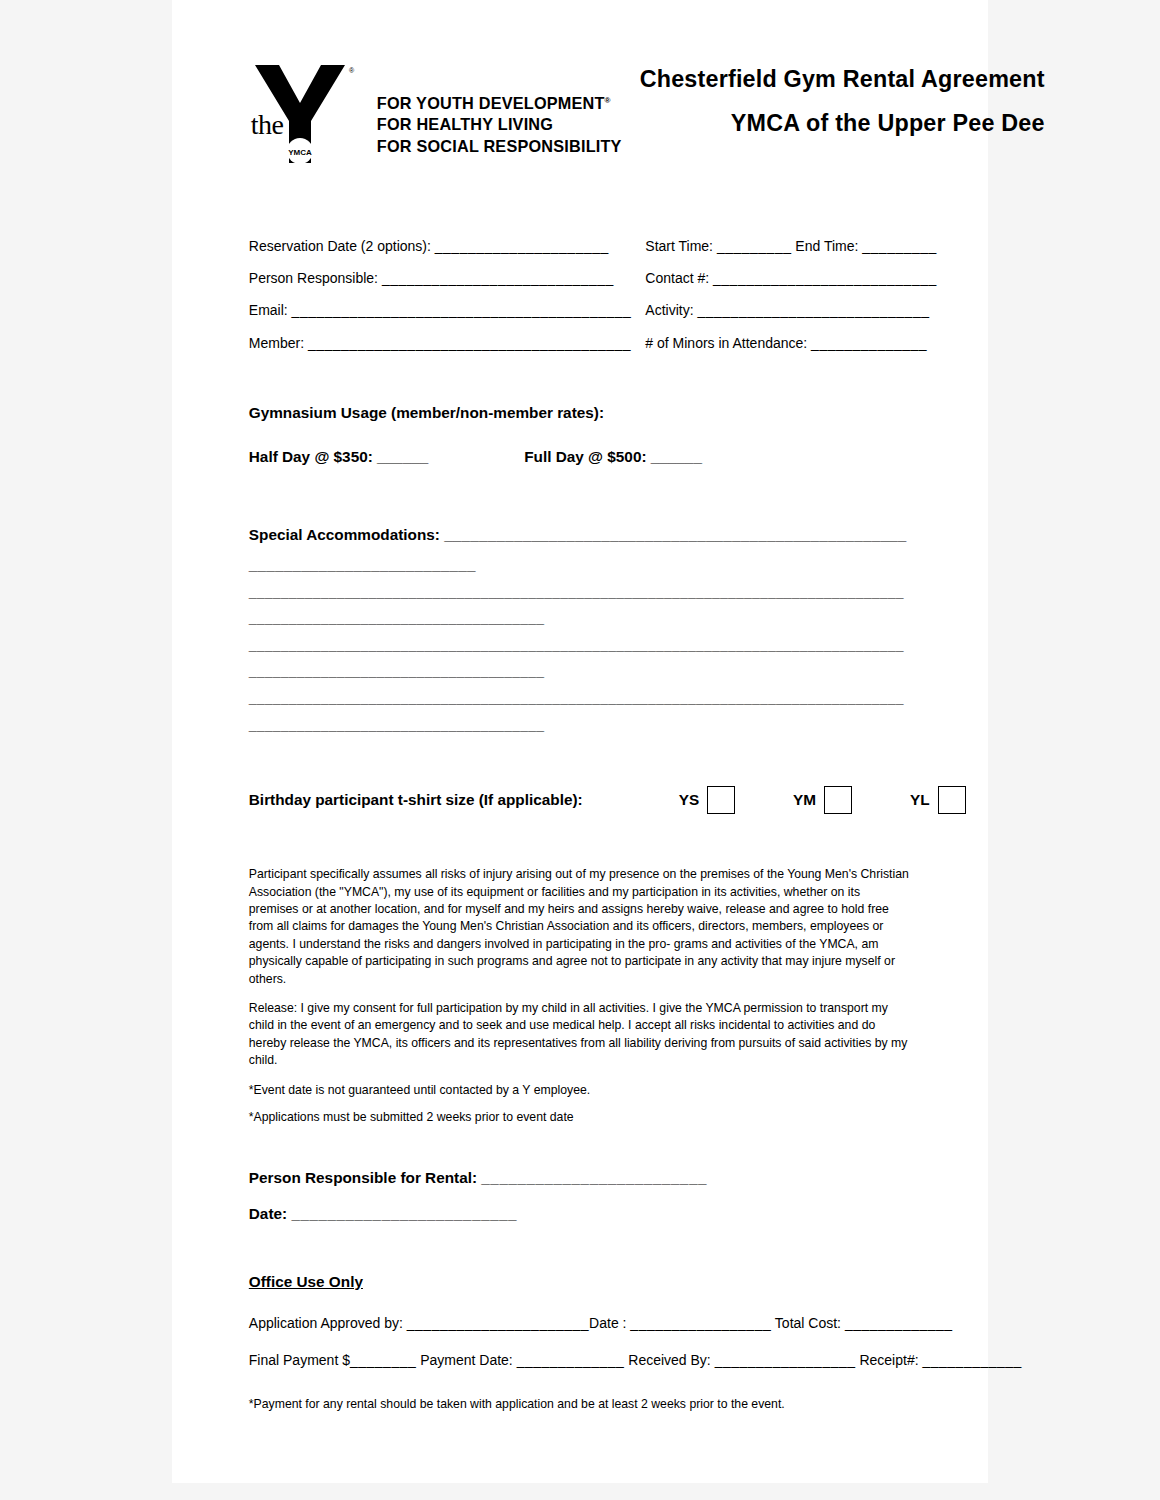YMCA ® the
FOR YOUTH DEVELOPMENT®
FOR HEALTHY LIVING
FOR SOCIAL RESPONSIBILITY
Chesterfield Gym Rental Agreement
YMCA of the Upper Pee Dee
| Reservation Date (2 options): _____________________ | Start Time: _________ End Time: _________ |
| Person Responsible: ____________________________ | Contact #: ___________________________ |
| Email: _________________________________________ | Activity: ____________________________ |
| Member: _______________________________________ | # of Minors in Attendance: ______________ |
Gymnasium Usage (member/non-member rates):
Half Day @ $350: ______ Full Day @ $500: ______
Special Accommodations: _______________________________________________________________________________
_______________________________________________________________________________________________________________________
_______________________________________________________________________________________________________________________
_______________________________________________________________________________________________________________________
Birthday participant t-shirt size (If applicable):
YS YM YL
Participant specifically assumes all risks of injury arising out of my presence on the premises of the Young Men's Christian Association (the "YMCA"), my use of its equipment or facilities and my participation in its activities, whether on its premises or at another location, and for myself and my heirs and assigns hereby waive, release and agree to hold free from all claims for damages the Young Men's Christian Association and its officers, directors, members, employees or agents. I understand the risks and dangers involved in participating in the pro- grams and activities of the YMCA, am physically capable of participating in such programs and agree not to participate in any activity that may injure myself or others.
Release: I give my consent for full participation by my child in all activities. I give the YMCA permission to transport my child in the event of an emergency and to seek and use medical help. I accept all risks incidental to activities and do hereby release the YMCA, its officers and its representatives from all liability deriving from pursuits of said activities by my child.
*Event date is not guaranteed until contacted by a Y employee.
*Applications must be submitted 2 weeks prior to event date
Person Responsible for Rental: _________________________
Date: _________________________
Office Use Only
Application Approved by: ______________________Date : _________________ Total Cost: _____________
Final Payment $________ Payment Date: _____________ Received By: _________________ Receipt#: ____________
*Payment for any rental should be taken with application and be at least 2 weeks prior to the event.